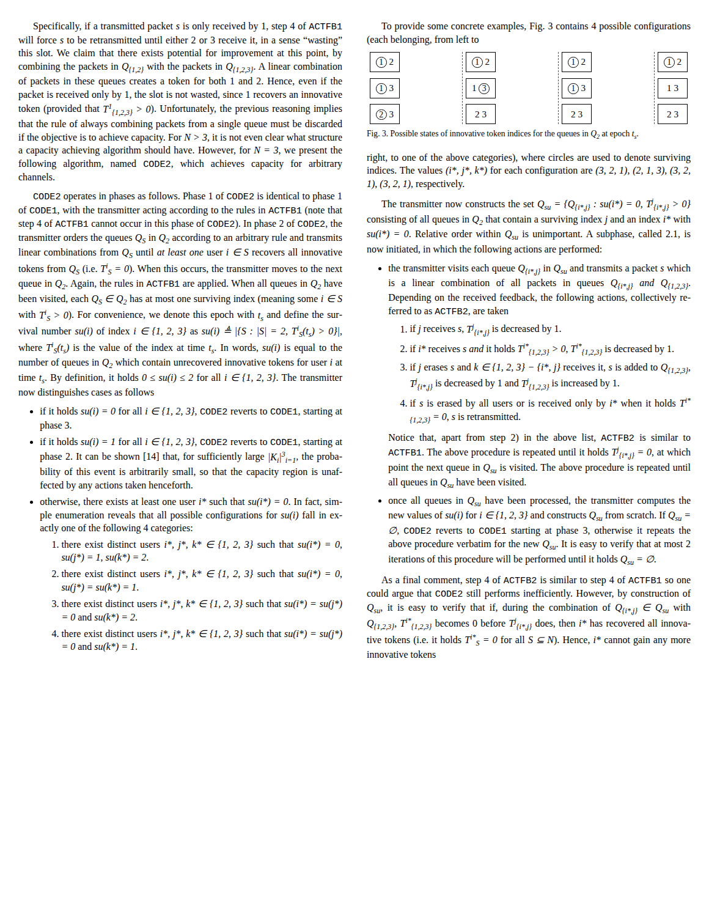Specifically, if a transmitted packet s is only received by 1, step 4 of ACTFB1 will force s to be retransmitted until either 2 or 3 receive it, in a sense “wasting” this slot. We claim that there exists potential for improvement at this point, by combining the packets in Q{1,2} with the packets in Q{1,2,3}. A linear combination of packets in these queues creates a token for both 1 and 2. Hence, even if the packet is received only by 1, the slot is not wasted, since 1 recovers an innovative token (provided that T1{1,2,3} > 0). Unfortunately, the previous reasoning implies that the rule of always combining packets from a single queue must be discarded if the objective is to achieve capacity. For N > 3, it is not even clear what structure a capacity achieving algorithm should have. However, for N = 3, we present the following algorithm, named CODE2, which achieves capacity for arbitrary channels.
CODE2 operates in phases as follows. Phase 1 of CODE2 is identical to phase 1 of CODE1, with the transmitter acting according to the rules in ACTFB1 (note that step 4 of ACTFB1 cannot occur in this phase of CODE2). In phase 2 of CODE2, the transmitter orders the queues QS in Q2 according to an arbitrary rule and transmits linear combinations from QS until at least one user i ∈ S recovers all innovative tokens from QS (i.e. TiS = 0). When this occurs, the transmitter moves to the next queue in Q2. Again, the rules in ACTFB1 are applied. When all queues in Q2 have been visited, each QS ∈ Q2 has at most one surviving index (meaning some i ∈ S with TiS > 0). For convenience, we denote this epoch with ts and define the survival number su(i) of index i ∈ {1, 2, 3} as su(i) ≜ |{S : |S| = 2, TiS(ts) > 0}|, where TiS(ts) is the value of the index at time ts. In words, su(i) is equal to the number of queues in Q2 which contain unrecovered innovative tokens for user i at time ts. By definition, it holds 0 ≤ su(i) ≤ 2 for all i ∈ {1, 2, 3}. The transmitter now distinguishes cases as follows
if it holds su(i) = 0 for all i ∈ {1, 2, 3}, CODE2 reverts to CODE1, starting at phase 3.
if it holds su(i) = 1 for all i ∈ {1, 2, 3}, CODE2 reverts to CODE1, starting at phase 2. It can be shown [14] that, for sufficiently large |Ki|3i=1, the probability of this event is arbitrarily small, so that the capacity region is unaffected by any actions taken henceforth.
otherwise, there exists at least one user i* such that su(i*) = 0. In fact, simple enumeration reveals that all possible configurations for su(i) fall in exactly one of the following 4 categories:
there exist distinct users i*, j*, k* ∈ {1, 2, 3} such that su(i*) = 0, su(j*) = 1, su(k*) = 2.
there exist distinct users i*, j*, k* ∈ {1, 2, 3} such that su(i*) = 0, su(j*) = su(k*) = 1.
there exist distinct users i*, j*, k* ∈ {1, 2, 3} such that su(i*) = su(j*) = 0 and su(k*) = 2.
there exist distinct users i*, j*, k* ∈ {1, 2, 3} such that su(i*) = su(j*) = 0 and su(k*) = 1.
To provide some concrete examples, Fig. 3 contains 4 possible configurations (each belonging, from left to
1 2
1 3
2 3
1 2
1 3
2 3
1 2
1 3
2 3
1 2
1 3
2 3
Fig. 3. Possible states of innovative token indices for the queues in Q2 at epoch ts.
right, to one of the above categories), where circles are used to denote surviving indices. The values (i*, j*, k*) for each configuration are (3, 2, 1), (2, 1, 3), (3, 2, 1), (3, 2, 1), respectively.
The transmitter now constructs the set Qsu = {Q{i*,j} : su(i*) = 0, Tj{i*,j} > 0} consisting of all queues in Q2 that contain a surviving index j and an index i* with su(i*) = 0. Relative order within Qsu is unimportant. A subphase, called 2.1, is now initiated, in which the following actions are performed:
the transmitter visits each queue Q{i*,j} in Qsu and transmits a packet s which is a linear combination of all packets in queues Q{i*,j} and Q{1,2,3}. Depending on the received feedback, the following actions, collectively referred to as ACTFB2, are taken
if j receives s, Tj{i*,j} is decreased by 1.
if i* receives s and it holds Ti*{1,2,3} > 0, Ti*{1,2,3} is decreased by 1.
if j erases s and k ∈ {1, 2, 3} − {i*, j} receives it, s is added to Q{1,2,3}, Tj{i*,j} is decreased by 1 and Tj{1,2,3} is increased by 1.
if s is erased by all users or is received only by i* when it holds Ti*{1,2,3} = 0, s is retransmitted.
Notice that, apart from step 2) in the above list, ACTFB2 is similar to ACTFB1. The above procedure is repeated until it holds Tj{i*,j} = 0, at which point the next queue in Qsu is visited. The above procedure is repeated until all queues in Qsu have been visited.
once all queues in Qsu have been processed, the transmitter computes the new values of su(i) for i ∈ {1, 2, 3} and constructs Qsu from scratch. If Qsu = ∅, CODE2 reverts to CODE1 starting at phase 3, otherwise it repeats the above procedure verbatim for the new Qsu. It is easy to verify that at most 2 iterations of this procedure will be performed until it holds Qsu = ∅.
As a final comment, step 4 of ACTFB2 is similar to step 4 of ACTFB1 so one could argue that CODE2 still performs inefficiently. However, by construction of Qsu, it is easy to verify that if, during the combination of Q{i*,j} ∈ Qsu with Q{1,2,3}, Ti*{1,2,3} becomes 0 before Tj{i*,j} does, then i* has recovered all innovative tokens (i.e. it holds Ti*S = 0 for all S ⊆ N). Hence, i* cannot gain any more innovative tokens